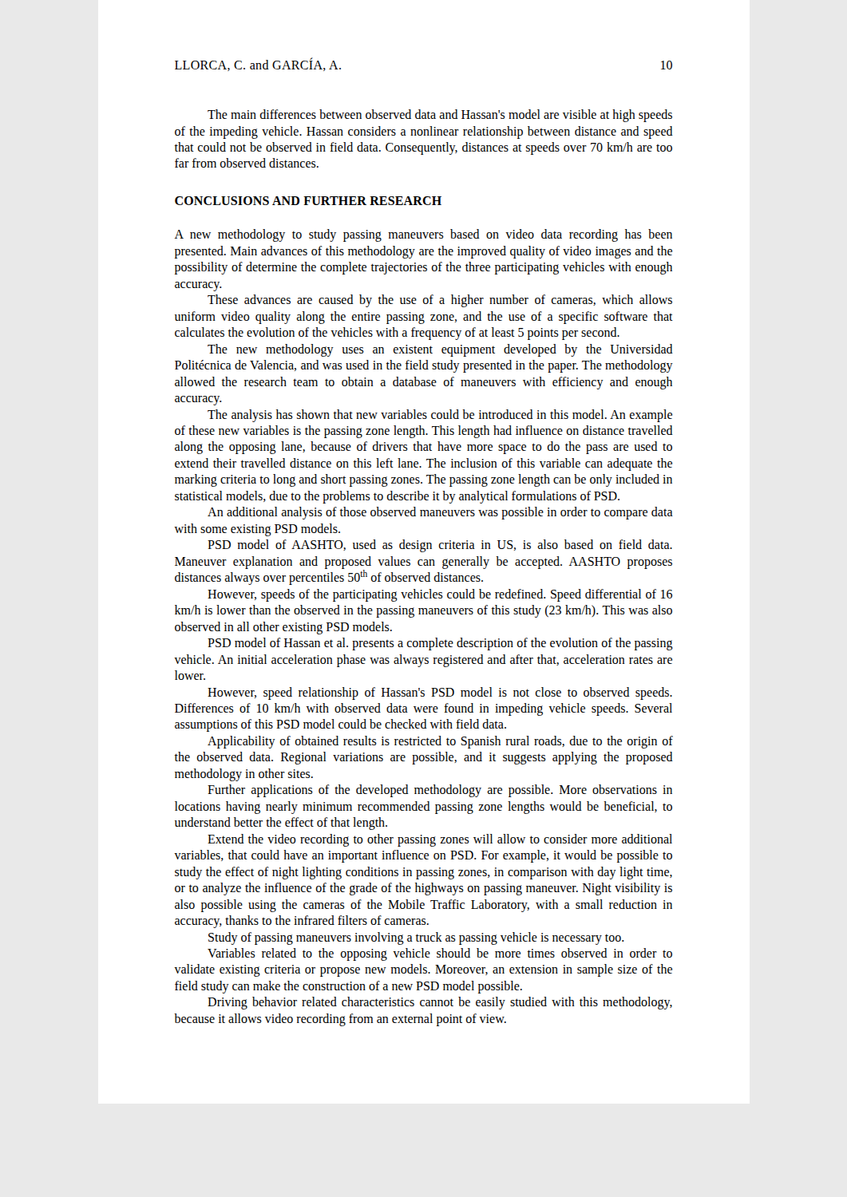LLORCA, C. and GARCÍA, A. 10
The main differences between observed data and Hassan's model are visible at high speeds of the impeding vehicle. Hassan considers a nonlinear relationship between distance and speed that could not be observed in field data. Consequently, distances at speeds over 70 km/h are too far from observed distances.
Conclusions and further research
A new methodology to study passing maneuvers based on video data recording has been presented. Main advances of this methodology are the improved quality of video images and the possibility of determine the complete trajectories of the three participating vehicles with enough accuracy.
These advances are caused by the use of a higher number of cameras, which allows uniform video quality along the entire passing zone, and the use of a specific software that calculates the evolution of the vehicles with a frequency of at least 5 points per second.
The new methodology uses an existent equipment developed by the Universidad Politécnica de Valencia, and was used in the field study presented in the paper. The methodology allowed the research team to obtain a database of maneuvers with efficiency and enough accuracy.
The analysis has shown that new variables could be introduced in this model. An example of these new variables is the passing zone length. This length had influence on distance travelled along the opposing lane, because of drivers that have more space to do the pass are used to extend their travelled distance on this left lane. The inclusion of this variable can adequate the marking criteria to long and short passing zones. The passing zone length can be only included in statistical models, due to the problems to describe it by analytical formulations of PSD.
An additional analysis of those observed maneuvers was possible in order to compare data with some existing PSD models.
PSD model of AASHTO, used as design criteria in US, is also based on field data. Maneuver explanation and proposed values can generally be accepted. AASHTO proposes distances always over percentiles 50th of observed distances.
However, speeds of the participating vehicles could be redefined. Speed differential of 16 km/h is lower than the observed in the passing maneuvers of this study (23 km/h). This was also observed in all other existing PSD models.
PSD model of Hassan et al. presents a complete description of the evolution of the passing vehicle. An initial acceleration phase was always registered and after that, acceleration rates are lower.
However, speed relationship of Hassan's PSD model is not close to observed speeds. Differences of 10 km/h with observed data were found in impeding vehicle speeds. Several assumptions of this PSD model could be checked with field data.
Applicability of obtained results is restricted to Spanish rural roads, due to the origin of the observed data. Regional variations are possible, and it suggests applying the proposed methodology in other sites.
Further applications of the developed methodology are possible. More observations in locations having nearly minimum recommended passing zone lengths would be beneficial, to understand better the effect of that length.
Extend the video recording to other passing zones will allow to consider more additional variables, that could have an important influence on PSD. For example, it would be possible to study the effect of night lighting conditions in passing zones, in comparison with day light time, or to analyze the influence of the grade of the highways on passing maneuver. Night visibility is also possible using the cameras of the Mobile Traffic Laboratory, with a small reduction in accuracy, thanks to the infrared filters of cameras.
Study of passing maneuvers involving a truck as passing vehicle is necessary too.
Variables related to the opposing vehicle should be more times observed in order to validate existing criteria or propose new models. Moreover, an extension in sample size of the field study can make the construction of a new PSD model possible.
Driving behavior related characteristics cannot be easily studied with this methodology, because it allows video recording from an external point of view.